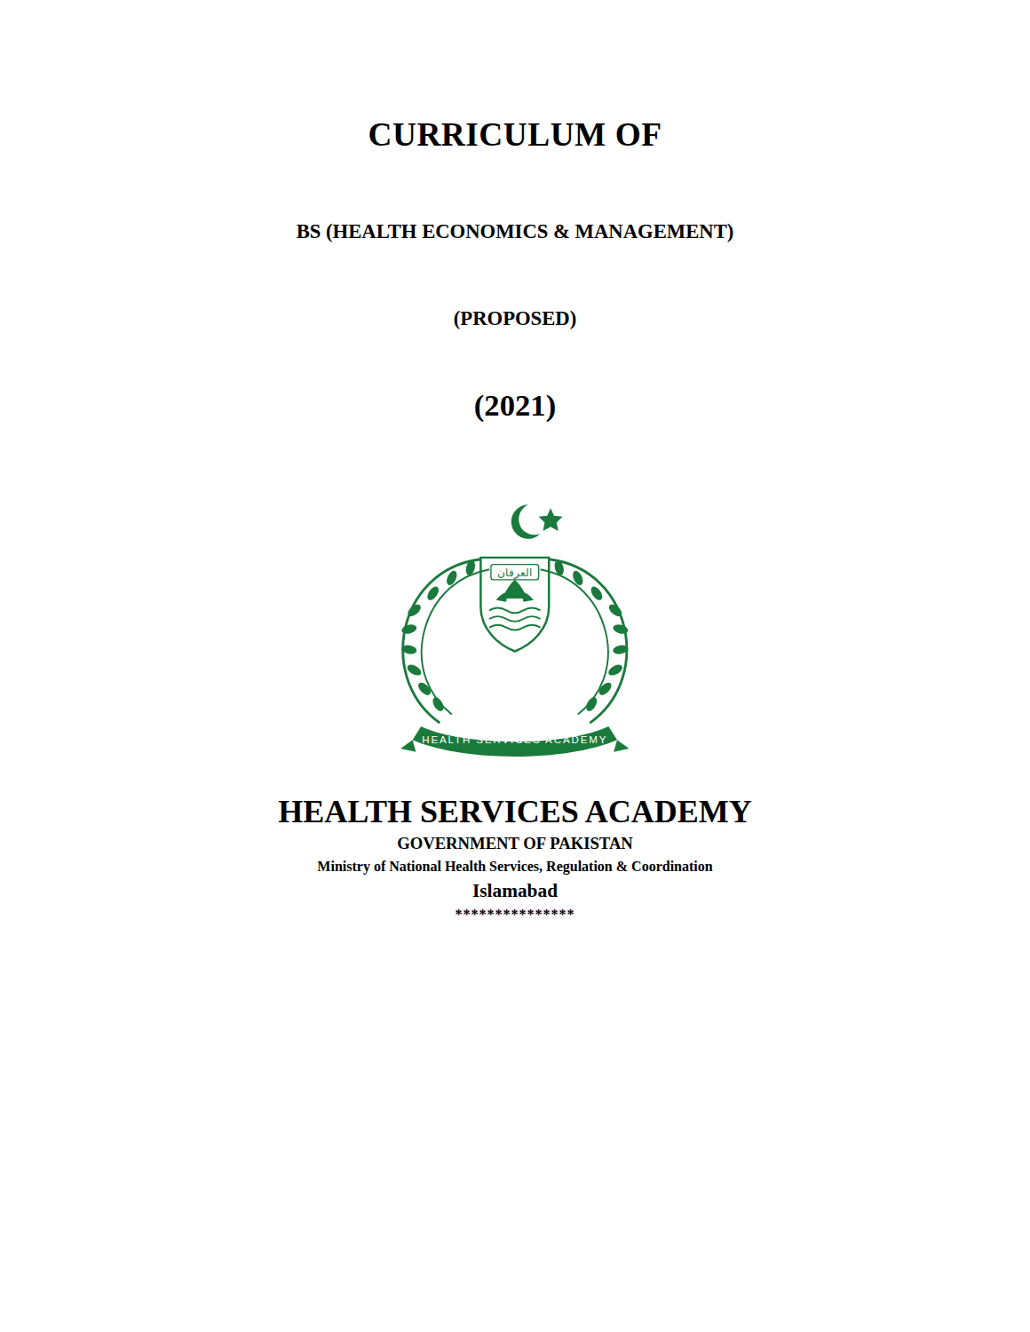CURRICULUM OF
BS (HEALTH ECONOMICS & MANAGEMENT)
(PROPOSED)
(2021)
العرفان HEALTH SERVICES ACADEMY
HEALTH SERVICES ACADEMY
GOVERNMENT OF PAKISTAN
Ministry of National Health Services, Regulation & Coordination
Islamabad
***************